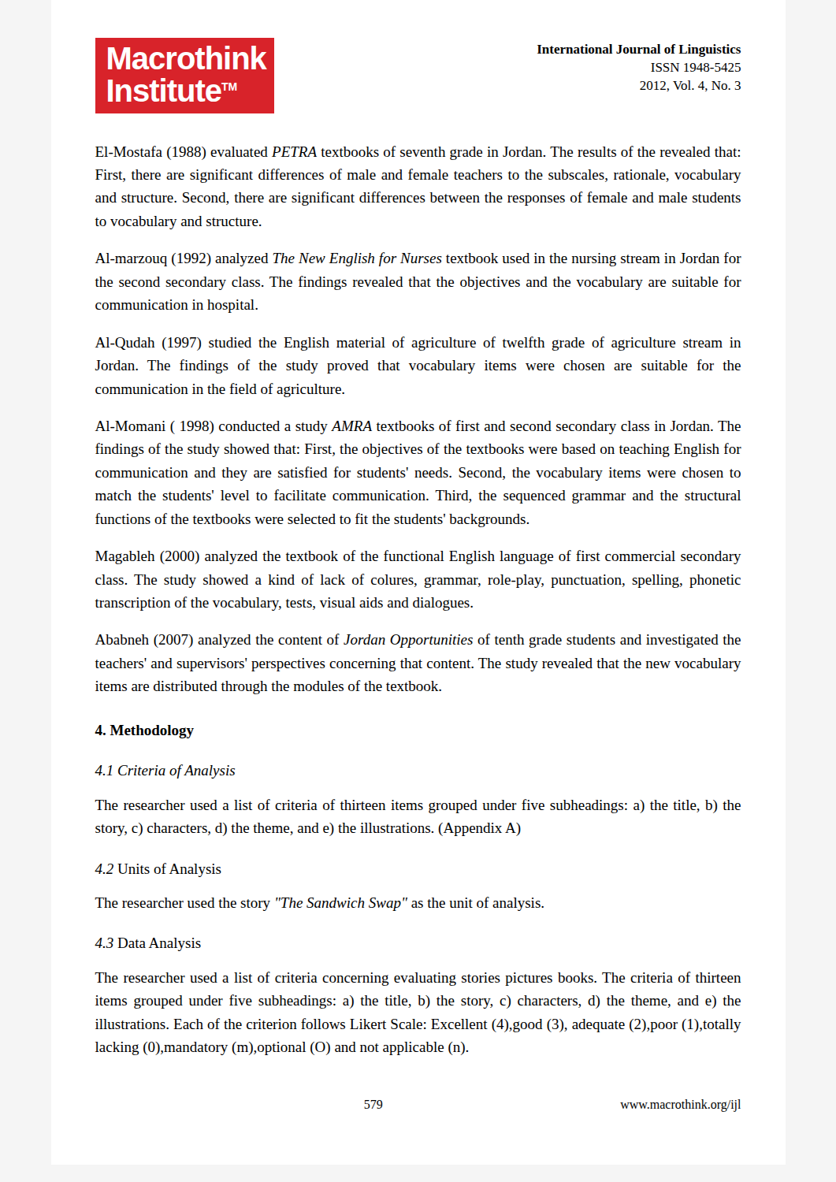Macrothink InstituteTM
International Journal of Linguistics
ISSN 1948-5425
2012, Vol. 4, No. 3
El-Mostafa (1988) evaluated PETRA textbooks of seventh grade in Jordan. The results of the revealed that: First, there are significant differences of male and female teachers to the subscales, rationale, vocabulary and structure. Second, there are significant differences between the responses of female and male students to vocabulary and structure.
Al-marzouq (1992) analyzed The New English for Nurses textbook used in the nursing stream in Jordan for the second secondary class. The findings revealed that the objectives and the vocabulary are suitable for communication in hospital.
Al-Qudah (1997) studied the English material of agriculture of twelfth grade of agriculture stream in Jordan. The findings of the study proved that vocabulary items were chosen are suitable for the communication in the field of agriculture.
Al-Momani ( 1998) conducted a study AMRA textbooks of first and second secondary class in Jordan. The findings of the study showed that: First, the objectives of the textbooks were based on teaching English for communication and they are satisfied for students' needs. Second, the vocabulary items were chosen to match the students' level to facilitate communication. Third, the sequenced grammar and the structural functions of the textbooks were selected to fit the students' backgrounds.
Magableh (2000) analyzed the textbook of the functional English language of first commercial secondary class. The study showed a kind of lack of colures, grammar, role-play, punctuation, spelling, phonetic transcription of the vocabulary, tests, visual aids and dialogues.
Ababneh (2007) analyzed the content of Jordan Opportunities of tenth grade students and investigated the teachers' and supervisors' perspectives concerning that content. The study revealed that the new vocabulary items are distributed through the modules of the textbook.
4. Methodology
4.1 Criteria of Analysis
The researcher used a list of criteria of thirteen items grouped under five subheadings: a) the title, b) the story, c) characters, d) the theme, and e) the illustrations. (Appendix A)
4.2 Units of Analysis
The researcher used the story "The Sandwich Swap" as the unit of analysis.
4.3 Data Analysis
The researcher used a list of criteria concerning evaluating stories pictures books. The criteria of thirteen items grouped under five subheadings: a) the title, b) the story, c) characters, d) the theme, and e) the illustrations. Each of the criterion follows Likert Scale: Excellent (4),good (3), adequate (2),poor (1),totally lacking (0),mandatory (m),optional (O) and not applicable (n).
579
www.macrothink.org/ijl